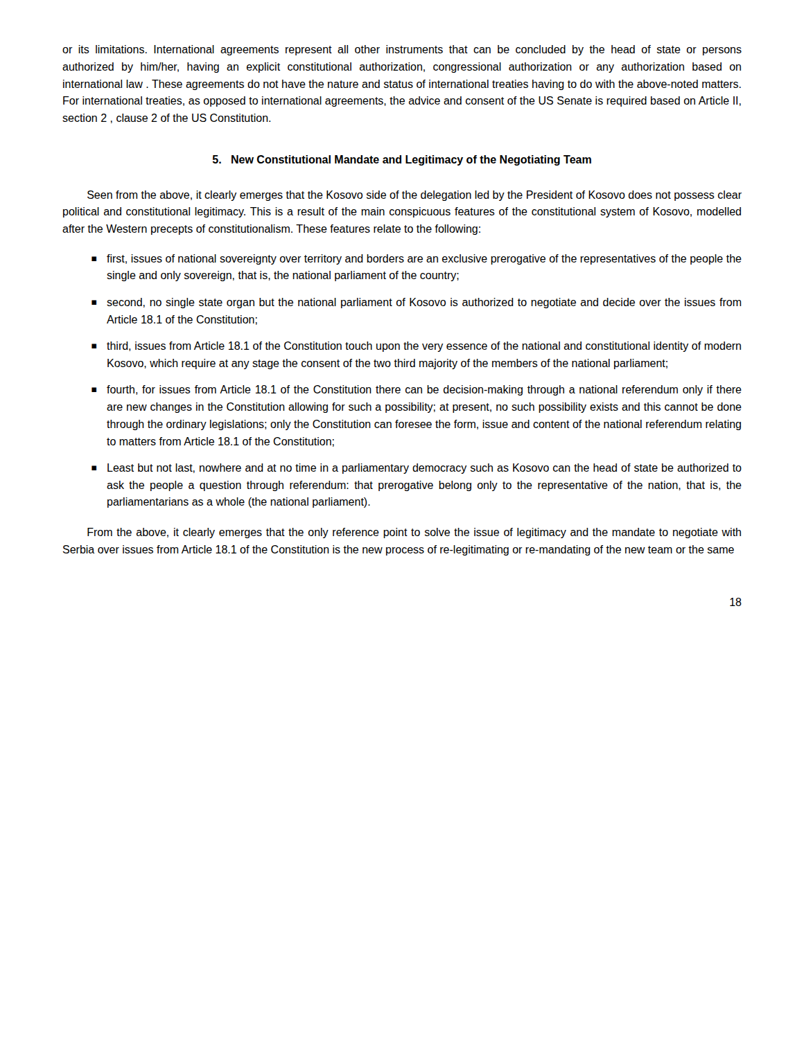or its limitations. International agreements represent all other instruments that can be concluded by the head of state or persons authorized by him/her, having an explicit constitutional authorization, congressional authorization or any authorization based on international law . These agreements do not have the nature and status of international treaties having to do with the above-noted matters. For international treaties, as opposed to international agreements, the advice and consent of the US Senate is required based on Article II, section 2 , clause 2 of the US Constitution.
5. New Constitutional Mandate and Legitimacy of the Negotiating Team
Seen from the above, it clearly emerges that the Kosovo side of the delegation led by the President of Kosovo does not possess clear political and constitutional legitimacy. This is a result of the main conspicuous features of the constitutional system of Kosovo, modelled after the Western precepts of constitutionalism. These features relate to the following:
first, issues of national sovereignty over territory and borders are an exclusive prerogative of the representatives of the people the single and only sovereign, that is, the national parliament of the country;
second, no single state organ but the national parliament of Kosovo is authorized to negotiate and decide over the issues from Article 18.1 of the Constitution;
third, issues from Article 18.1 of the Constitution touch upon the very essence of the national and constitutional identity of modern Kosovo, which require at any stage the consent of the two third majority of the members of the national parliament;
fourth, for issues from Article 18.1 of the Constitution there can be decision-making through a national referendum only if there are new changes in the Constitution allowing for such a possibility; at present, no such possibility exists and this cannot be done through the ordinary legislations; only the Constitution can foresee the form, issue and content of the national referendum relating to matters from Article 18.1 of the Constitution;
Least but not last, nowhere and at no time in a parliamentary democracy such as Kosovo can the head of state be authorized to ask the people a question through referendum: that prerogative belong only to the representative of the nation, that is, the parliamentarians as a whole (the national parliament).
From the above, it clearly emerges that the only reference point to solve the issue of legitimacy and the mandate to negotiate with Serbia over issues from Article 18.1 of the Constitution is the new process of re-legitimating or re-mandating of the new team or the same
18